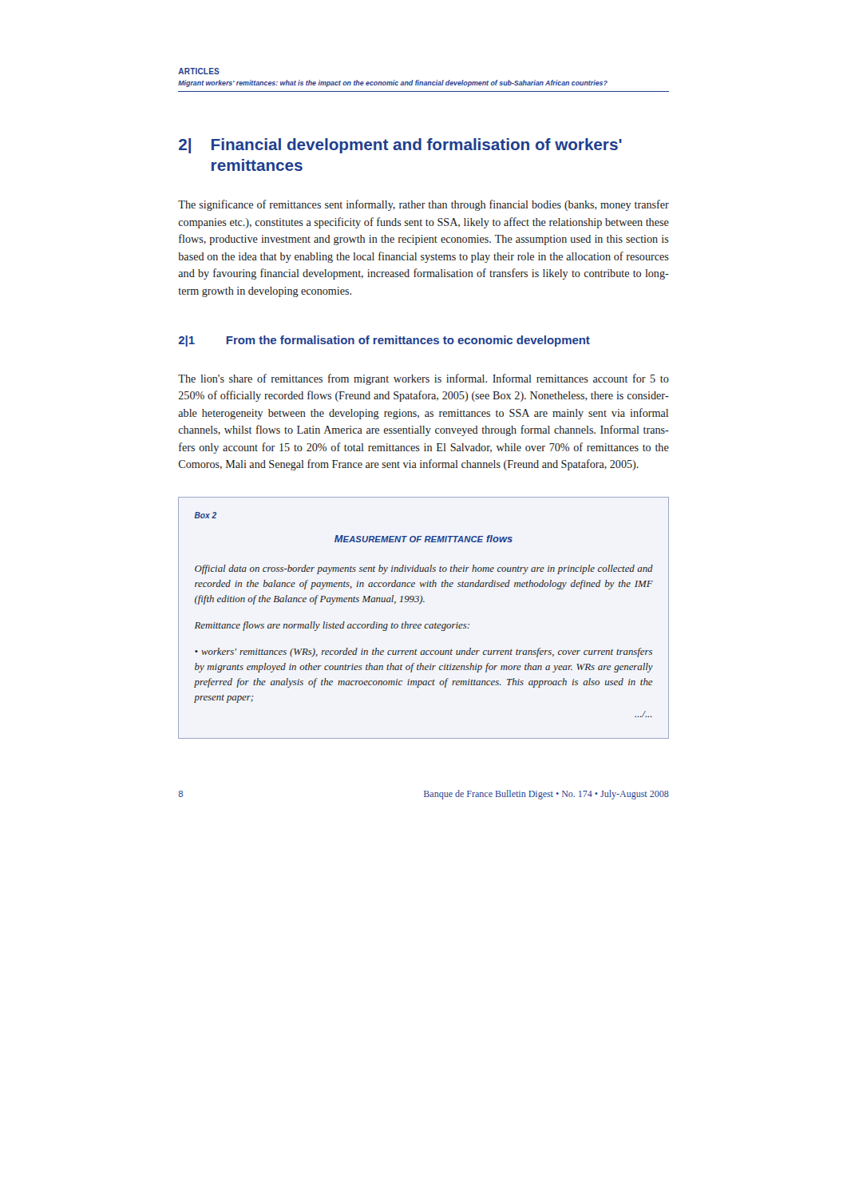Articles
Migrant workers' remittances: what is the impact on the economic and financial development of sub-Saharian African countries?
2|Financial development and formalisation of workers' remittances
The significance of remittances sent informally, rather than through financial bodies (banks, money transfer companies etc.), constitutes a specificity of funds sent to SSA, likely to affect the relationship between these flows, productive investment and growth in the recipient economies. The assumption used in this section is based on the idea that by enabling the local financial systems to play their role in the allocation of resources and by favouring financial development, increased formalisation of transfers is likely to contribute to long-term growth in developing economies.
2|1 From the formalisation of remittances to economic development
The lion's share of remittances from migrant workers is informal. Informal remittances account for 5 to 250% of officially recorded flows (Freund and Spatafora, 2005) (see Box 2). Nonetheless, there is considerable heterogeneity between the developing regions, as remittances to SSA are mainly sent via informal channels, whilst flows to Latin America are essentially conveyed through formal channels. Informal transfers only account for 15 to 20% of total remittances in El Salvador, while over 70% of remittances to the Comoros, Mali and Senegal from France are sent via informal channels (Freund and Spatafora, 2005).
Box 2
MEASUREMENT OF REMITTANCE flows
Official data on cross-border payments sent by individuals to their home country are in principle collected and recorded in the balance of payments, in accordance with the standardised methodology defined by the IMF (fifth edition of the Balance of Payments Manual, 1993).
Remittance flows are normally listed according to three categories:
• workers' remittances (WRs), recorded in the current account under current transfers, cover current transfers by migrants employed in other countries than that of their citizenship for more than a year. WRs are generally preferred for the analysis of the macroeconomic impact of remittances. This approach is also used in the present paper;
.../...
8 Banque de France Bulletin Digest • No. 174 • July-August 2008